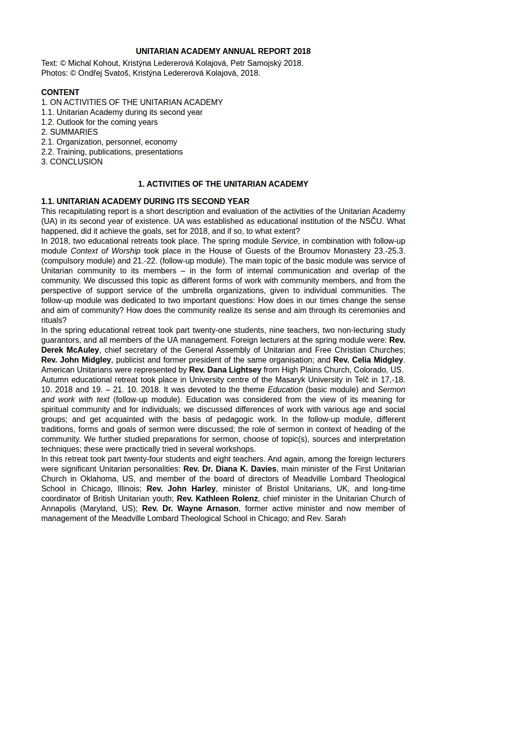UNITARIAN ACADEMY ANNUAL REPORT 2018
Text: © Michal Kohout, Kristýna Ledererová Kolajová, Petr Samojský 2018.
Photos: © Ondřej Svatoš, Kristýna Ledererová Kolajová, 2018.
CONTENT
1. ON ACTIVITIES OF THE UNITARIAN ACADEMY
1.1. Unitarian Academy during its second year
1.2. Outlook for the coming years
2. SUMMARIES
2.1. Organization, personnel, economy
2.2. Training, publications, presentations
3. CONCLUSION
1. ACTIVITIES OF THE UNITARIAN ACADEMY
1.1. UNITARIAN ACADEMY DURING ITS SECOND YEAR
This recapitulating report is a short description and evaluation of the activities of the Unitarian Academy (UA) in its second year of existence. UA was established as educational institution of the NSČU. What happened, did it achieve the goals, set for 2018, and if so, to what extent?
In 2018, two educational retreats took place. The spring module Service, in combination with follow-up module Context of Worship took place in the House of Guests of the Broumov Monastery 23.-25.3. (compulsory module) and 21.-22. (follow-up module). The main topic of the basic module was service of Unitarian community to its members – in the form of internal communication and overlap of the community. We discussed this topic as different forms of work with community members, and from the perspective of support service of the umbrella organizations, given to individual communities. The follow-up module was dedicated to two important questions: How does in our times change the sense and aim of community? How does the community realize its sense and aim through its ceremonies and rituals?
In the spring educational retreat took part twenty-one students, nine teachers, two non-lecturing study guarantors, and all members of the UA management. Foreign lecturers at the spring module were: Rev. Derek McAuley, chief secretary of the General Assembly of Unitarian and Free Christian Churches; Rev. John Midgley, publicist and former president of the same organisation; and Rev. Celia Midgley. American Unitarians were represented by Rev. Dana Lightsey from High Plains Church, Colorado, US.
Autumn educational retreat took place in University centre of the Masaryk University in Telč in 17,-18. 10. 2018 and 19. – 21. 10. 2018. It was devoted to the theme Education (basic module) and Sermon and work with text (follow-up module). Education was considered from the view of its meaning for spiritual community and for individuals; we discussed differences of work with various age and social groups; and get acquainted with the basis of pedagogic work. In the follow-up module, different traditions, forms and goals of sermon were discussed; the role of sermon in context of heading of the community. We further studied preparations for sermon, choose of topic(s), sources and interpretation techniques; these were practically tried in several workshops.
In this retreat took part twenty-four students and eight teachers. And again, among the foreign lecturers were significant Unitarian personalities: Rev. Dr. Diana K. Davies, main minister of the First Unitarian Church in Oklahoma, US, and member of the board of directors of Meadville Lombard Theological School in Chicago, Illinois; Rev. John Harley, minister of Bristol Unitarians, UK, and long-time coordinator of British Unitarian youth; Rev. Kathleen Rolenz, chief minister in the Unitarian Church of Annapolis (Maryland, US); Rev. Dr. Wayne Arnason, former active minister and now member of management of the Meadville Lombard Theological School in Chicago; and Rev. Sarah